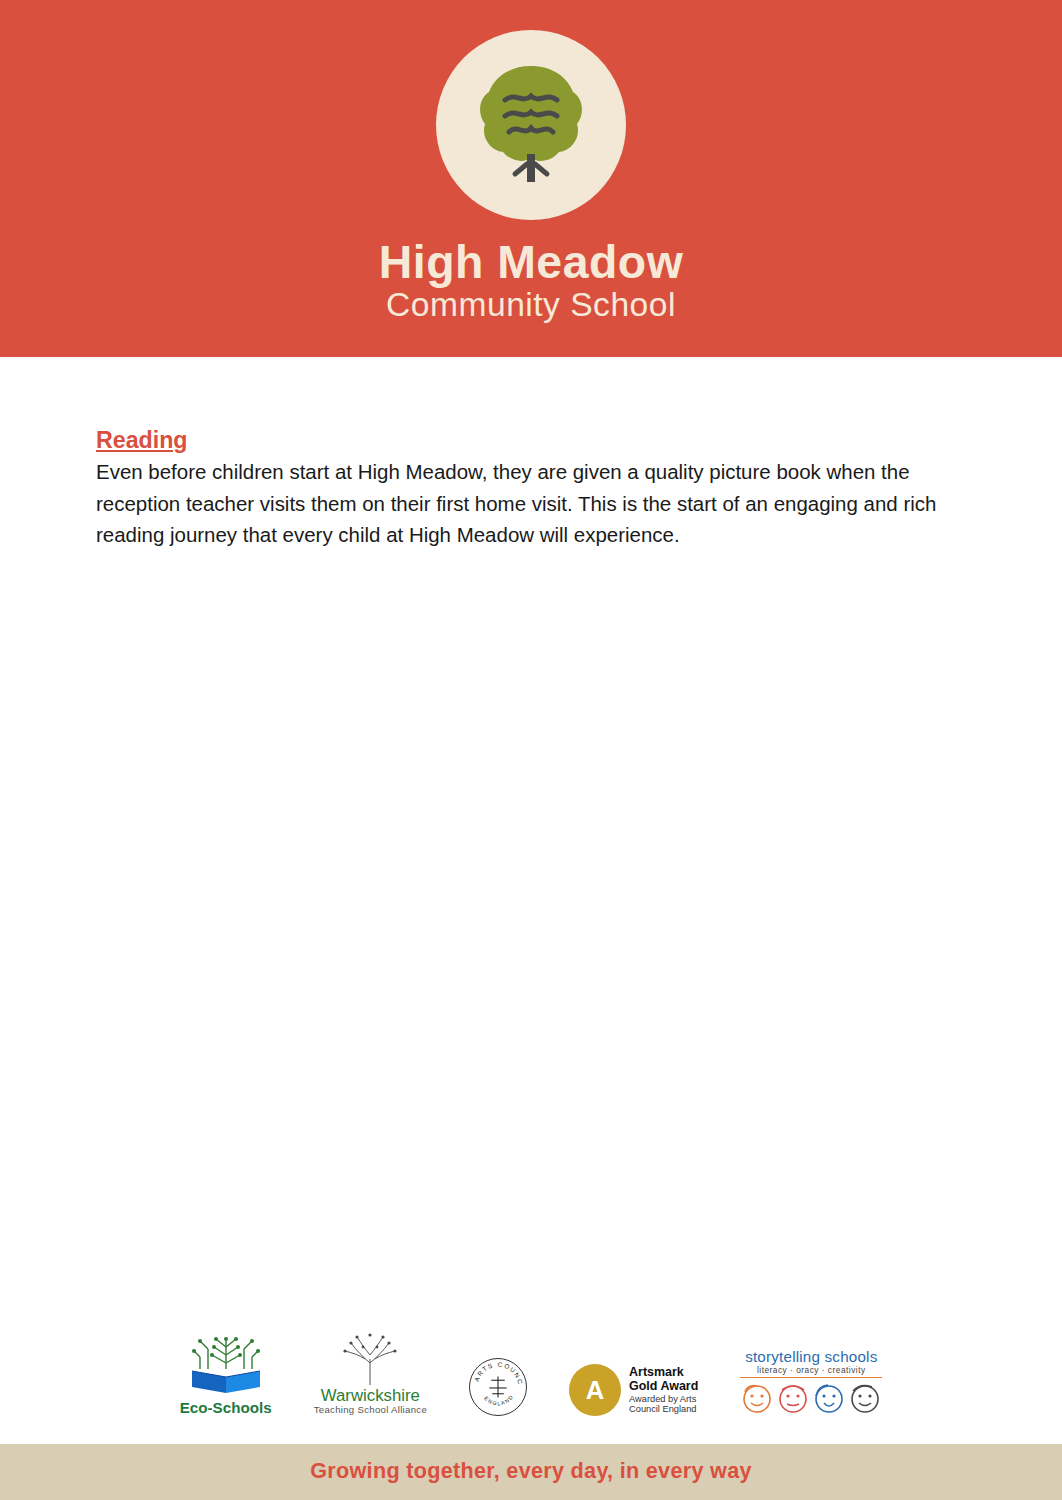High Meadow
Community School
Reading
Even before children start at High Meadow, they are given a quality picture book when the reception teacher visits them on their first home visit. This is the start of an engaging and rich reading journey that every child at High Meadow will experience.
Eco-Schools
Warwickshire
Teaching School Alliance
ARTS COUNCIL ENGLAND
A
Artsmark
Gold Award
Awarded by Arts
Council England
storytelling schools
literacy · oracy · creativity
Growing together, every day, in every way